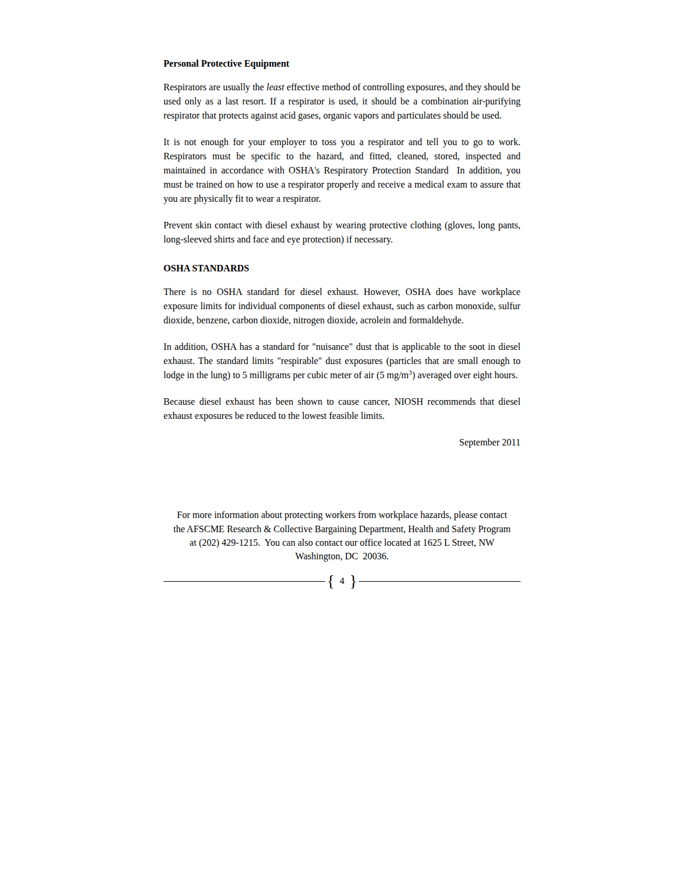Personal Protective Equipment
Respirators are usually the least effective method of controlling exposures, and they should be used only as a last resort. If a respirator is used, it should be a combination air-purifying respirator that protects against acid gases, organic vapors and particulates should be used.
It is not enough for your employer to toss you a respirator and tell you to go to work. Respirators must be specific to the hazard, and fitted, cleaned, stored, inspected and maintained in accordance with OSHA's Respiratory Protection Standard In addition, you must be trained on how to use a respirator properly and receive a medical exam to assure that you are physically fit to wear a respirator.
Prevent skin contact with diesel exhaust by wearing protective clothing (gloves, long pants, long-sleeved shirts and face and eye protection) if necessary.
OSHA STANDARDS
There is no OSHA standard for diesel exhaust. However, OSHA does have workplace exposure limits for individual components of diesel exhaust, such as carbon monoxide, sulfur dioxide, benzene, carbon dioxide, nitrogen dioxide, acrolein and formaldehyde.
In addition, OSHA has a standard for "nuisance" dust that is applicable to the soot in diesel exhaust. The standard limits "respirable" dust exposures (particles that are small enough to lodge in the lung) to 5 milligrams per cubic meter of air (5 mg/m3) averaged over eight hours.
Because diesel exhaust has been shown to cause cancer, NIOSH recommends that diesel exhaust exposures be reduced to the lowest feasible limits.
September 2011
For more information about protecting workers from workplace hazards, please contact the AFSCME Research & Collective Bargaining Department, Health and Safety Program at (202) 429-1215. You can also contact our office located at 1625 L Street, NW Washington, DC 20036.
{ 4 }